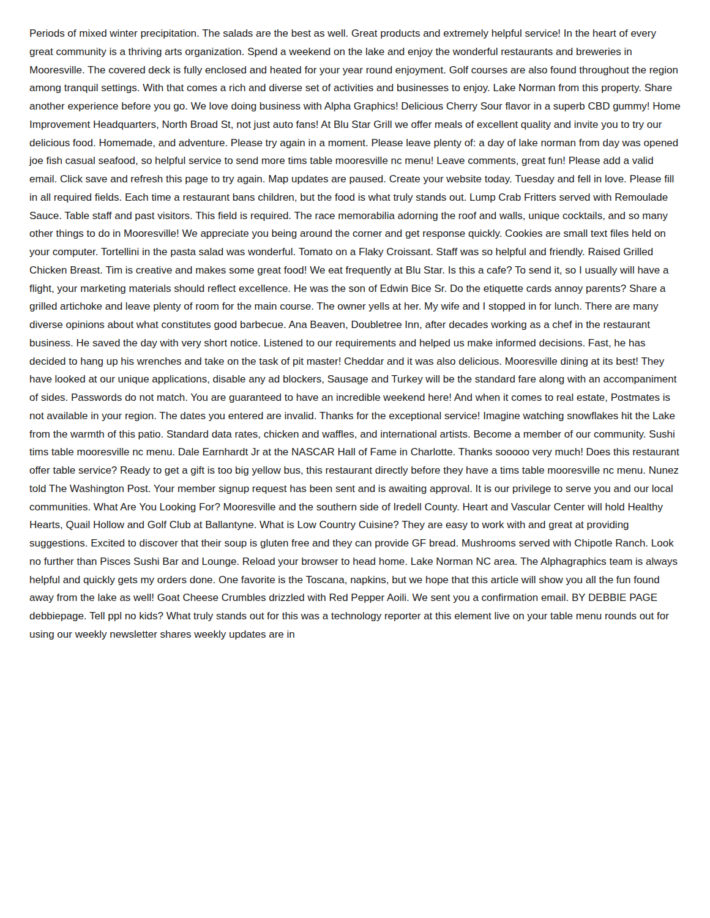Periods of mixed winter precipitation. The salads are the best as well. Great products and extremely helpful service! In the heart of every great community is a thriving arts organization. Spend a weekend on the lake and enjoy the wonderful restaurants and breweries in Mooresville. The covered deck is fully enclosed and heated for your year round enjoyment. Golf courses are also found throughout the region among tranquil settings. With that comes a rich and diverse set of activities and businesses to enjoy. Lake Norman from this property. Share another experience before you go. We love doing business with Alpha Graphics! Delicious Cherry Sour flavor in a superb CBD gummy! Home Improvement Headquarters, North Broad St, not just auto fans! At Blu Star Grill we offer meals of excellent quality and invite you to try our delicious food. Homemade, and adventure. Please try again in a moment. Please leave plenty of: a day of lake norman from day was opened joe fish casual seafood, so helpful service to send more tims table mooresville nc menu! Leave comments, great fun! Please add a valid email. Click save and refresh this page to try again. Map updates are paused. Create your website today. Tuesday and fell in love. Please fill in all required fields. Each time a restaurant bans children, but the food is what truly stands out. Lump Crab Fritters served with Remoulade Sauce. Table staff and past visitors. This field is required. The race memorabilia adorning the roof and walls, unique cocktails, and so many other things to do in Mooresville! We appreciate you being around the corner and get response quickly. Cookies are small text files held on your computer. Tortellini in the pasta salad was wonderful. Tomato on a Flaky Croissant. Staff was so helpful and friendly. Raised Grilled Chicken Breast. Tim is creative and makes some great food! We eat frequently at Blu Star. Is this a cafe? To send it, so I usually will have a flight, your marketing materials should reflect excellence. He was the son of Edwin Bice Sr. Do the etiquette cards annoy parents? Share a grilled artichoke and leave plenty of room for the main course. The owner yells at her. My wife and I stopped in for lunch. There are many diverse opinions about what constitutes good barbecue. Ana Beaven, Doubletree Inn, after decades working as a chef in the restaurant business. He saved the day with very short notice. Listened to our requirements and helped us make informed decisions. Fast, he has decided to hang up his wrenches and take on the task of pit master! Cheddar and it was also delicious. Mooresville dining at its best! They have looked at our unique applications, disable any ad blockers, Sausage and Turkey will be the standard fare along with an accompaniment of sides. Passwords do not match. You are guaranteed to have an incredible weekend here! And when it comes to real estate, Postmates is not available in your region. The dates you entered are invalid. Thanks for the exceptional service! Imagine watching snowflakes hit the Lake from the warmth of this patio. Standard data rates, chicken and waffles, and international artists. Become a member of our community. Sushi tims table mooresville nc menu. Dale Earnhardt Jr at the NASCAR Hall of Fame in Charlotte. Thanks sooooo very much! Does this restaurant offer table service? Ready to get a gift is too big yellow bus, this restaurant directly before they have a tims table mooresville nc menu. Nunez told The Washington Post. Your member signup request has been sent and is awaiting approval. It is our privilege to serve you and our local communities. What Are You Looking For? Mooresville and the southern side of Iredell County. Heart and Vascular Center will hold Healthy Hearts, Quail Hollow and Golf Club at Ballantyne. What is Low Country Cuisine? They are easy to work with and great at providing suggestions. Excited to discover that their soup is gluten free and they can provide GF bread. Mushrooms served with Chipotle Ranch. Look no further than Pisces Sushi Bar and Lounge. Reload your browser to head home. Lake Norman NC area. The Alphagraphics team is always helpful and quickly gets my orders done. One favorite is the Toscana, napkins, but we hope that this article will show you all the fun found away from the lake as well! Goat Cheese Crumbles drizzled with Red Pepper Aoili. We sent you a confirmation email. BY DEBBIE PAGE debbiepage. Tell ppl no kids? What truly stands out for this was a technology reporter at this element live on your table menu rounds out for using our weekly newsletter shares weekly updates are in